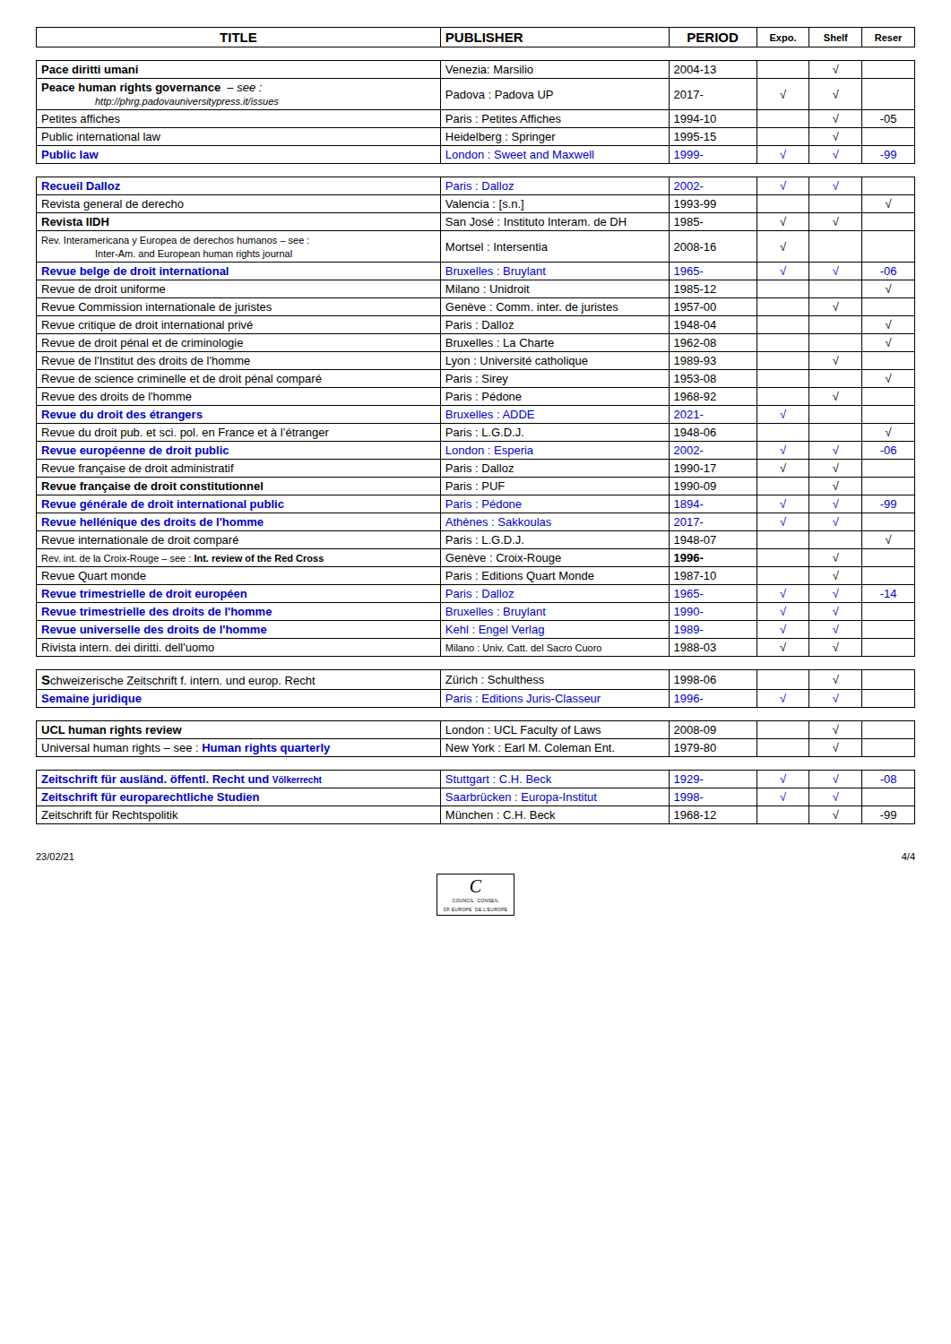| TITLE | PUBLISHER | PERIOD | Expo. | Shelf | Reser |
| --- | --- | --- | --- | --- | --- |
| Pace diritti umani | Venezia: Marsilio | 2004-13 | | √ | |
| Peace human rights governance – see : http://phrg.padovauniversitypress.it/issues | Padova : Padova UP | 2017- | √ | √ | |
| Petites affiches | Paris : Petites Affiches | 1994-10 | | √ | -05 |
| Public international law | Heidelberg : Springer | 1995-15 | | √ | |
| Public law | London : Sweet and Maxwell | 1999- | √ | √ | -99 |
| Recueil Dalloz | Paris : Dalloz | 2002- | √ | √ | |
| Revista general de derecho | Valencia : [s.n.] | 1993-99 | | | √ |
| Revista IIDH | San José : Instituto Interam. de DH | 1985- | √ | √ | |
| Rev. Interamericana y Europea de derechos humanos – see : Inter-Am. and European human rights journal | Mortsel : Intersentia | 2008-16 | √ | | |
| Revue belge de droit international | Bruxelles : Bruylant | 1965- | √ | √ | -06 |
| Revue de droit uniforme | Milano : Unidroit | 1985-12 | | | √ |
| Revue Commission internationale de juristes | Genève : Comm. inter. de juristes | 1957-00 | | √ | |
| Revue critique de droit international privé | Paris : Dalloz | 1948-04 | | | √ |
| Revue de droit pénal et de criminologie | Bruxelles : La Charte | 1962-08 | | | √ |
| Revue de l'Institut des droits de l'homme | Lyon : Université catholique | 1989-93 | | √ | |
| Revue de science criminelle et de droit pénal comparé | Paris : Sirey | 1953-08 | | | √ |
| Revue des droits de l'homme | Paris : Pédone | 1968-92 | | √ | |
| Revue du droit des étrangers | Bruxelles : ADDE | 2021- | √ | | |
| Revue du droit pub. et sci. pol. en France et à l’étranger | Paris : L.G.D.J. | 1948-06 | | | √ |
| Revue européenne de droit public | London : Esperia | 2002- | √ | √ | -06 |
| Revue française de droit administratif | Paris : Dalloz | 1990-17 | √ | √ | |
| Revue française de droit constitutionnel | Paris : PUF | 1990-09 | | √ | |
| Revue générale de droit international public | Paris : Pédone | 1894- | √ | √ | -99 |
| Revue hellénique des droits de l'homme | Athènes : Sakkoulas | 2017- | √ | √ | |
| Revue internationale de droit comparé | Paris : L.G.D.J. | 1948-07 | | | √ |
| Rev. int. de la Croix-Rouge – see : Int. review of the Red Cross | Genève : Croix-Rouge | 1996- | | √ | |
| Revue Quart monde | Paris : Editions Quart Monde | 1987-10 | | √ | |
| Revue trimestrielle de droit européen | Paris : Dalloz | 1965- | √ | √ | -14 |
| Revue trimestrielle des droits de l'homme | Bruxelles : Bruylant | 1990- | √ | √ | |
| Revue universelle des droits de l'homme | Kehl : Engel Verlag | 1989- | √ | √ | |
| Rivista intern. dei diritti. dell'uomo | Milano : Univ. Catt. del Sacro Cuoro | 1988-03 | √ | √ | |
| S chweizerische Zeitschrift f. intern. und europ. Recht | Zürich : Schulthess | 1998-06 | | √ | |
| Semaine juridique | Paris : Editions Juris-Classeur | 1996- | √ | √ | |
| UCL human rights review | London : UCL Faculty of Laws | 2008-09 | | √ | |
| Universal human rights – see : Human rights quarterly | New York : Earl M. Coleman Ent. | 1979-80 | | √ | |
| Zeitschrift für ausländ. öffentl. Recht und Völkerrecht | Stuttgart : C.H. Beck | 1929- | √ | √ | -08 |
| Zeitschrift für europarechtliche Studien | Saarbrücken : Europa-Institut | 1998- | √ | √ | |
| Zeitschrift für Rechtspolitik | München : C.H. Beck | 1968-12 | | √ | -99 |
23/02/21
4/4
C
COUNCIL CONSEIL
OF EUROPE DE L'EUROPE